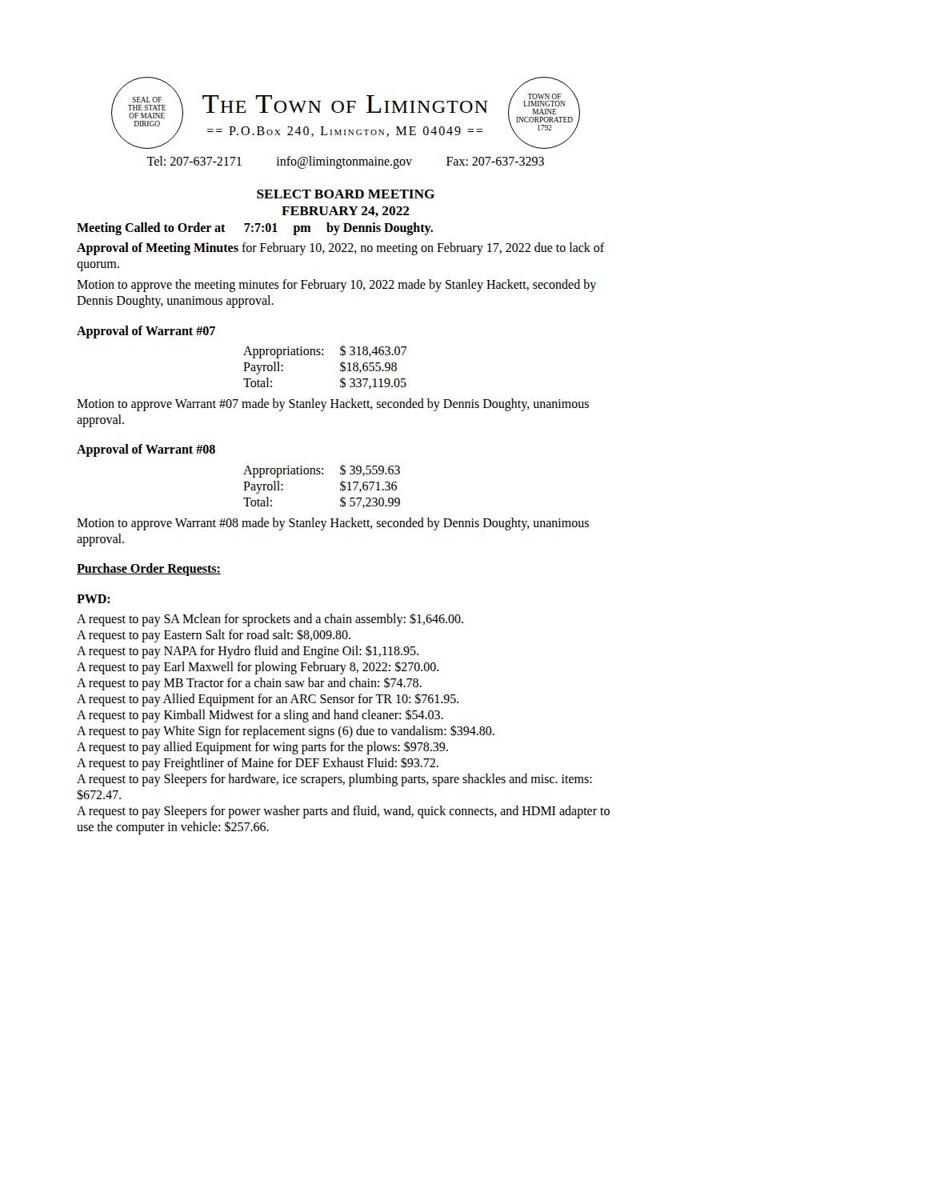SEAL OF
THE STATE
OF MAINE
DIRIGO
The Town of Limington
== P.O.Box 240, Limington, ME 04049 ==
TOWN OF LIMINGTON
MAINE
INCORPORATED
1792
Tel: 207-637-2171 info@limingtonmaine.gov Fax: 207-637-3293
SELECT BOARD MEETING FEBRUARY 24, 2022
Meeting Called to Order at 7:7:01 pm by Dennis Doughty.
Approval of Meeting Minutes for February 10, 2022, no meeting on February 17, 2022 due to lack of quorum.
Motion to approve the meeting minutes for February 10, 2022 made by Stanley Hackett, seconded by Dennis Doughty, unanimous approval.
Approval of Warrant #07
| Appropriations: | $ 318,463.07 |
| Payroll: | $18,655.98 |
| Total: | $ 337,119.05 |
Motion to approve Warrant #07 made by Stanley Hackett, seconded by Dennis Doughty, unanimous approval.
Approval of Warrant #08
| Appropriations: | $ 39,559.63 |
| Payroll: | $17,671.36 |
| Total: | $ 57,230.99 |
Motion to approve Warrant #08 made by Stanley Hackett, seconded by Dennis Doughty, unanimous approval.
Purchase Order Requests:
PWD:
A request to pay SA Mclean for sprockets and a chain assembly: $1,646.00.
A request to pay Eastern Salt for road salt: $8,009.80.
A request to pay NAPA for Hydro fluid and Engine Oil: $1,118.95.
A request to pay Earl Maxwell for plowing February 8, 2022: $270.00.
A request to pay MB Tractor for a chain saw bar and chain: $74.78.
A request to pay Allied Equipment for an ARC Sensor for TR 10: $761.95.
A request to pay Kimball Midwest for a sling and hand cleaner: $54.03.
A request to pay White Sign for replacement signs (6) due to vandalism: $394.80.
A request to pay allied Equipment for wing parts for the plows: $978.39.
A request to pay Freightliner of Maine for DEF Exhaust Fluid: $93.72.
A request to pay Sleepers for hardware, ice scrapers, plumbing parts, spare shackles and misc. items: $672.47.
A request to pay Sleepers for power washer parts and fluid, wand, quick connects, and HDMI adapter to use the computer in vehicle: $257.66.